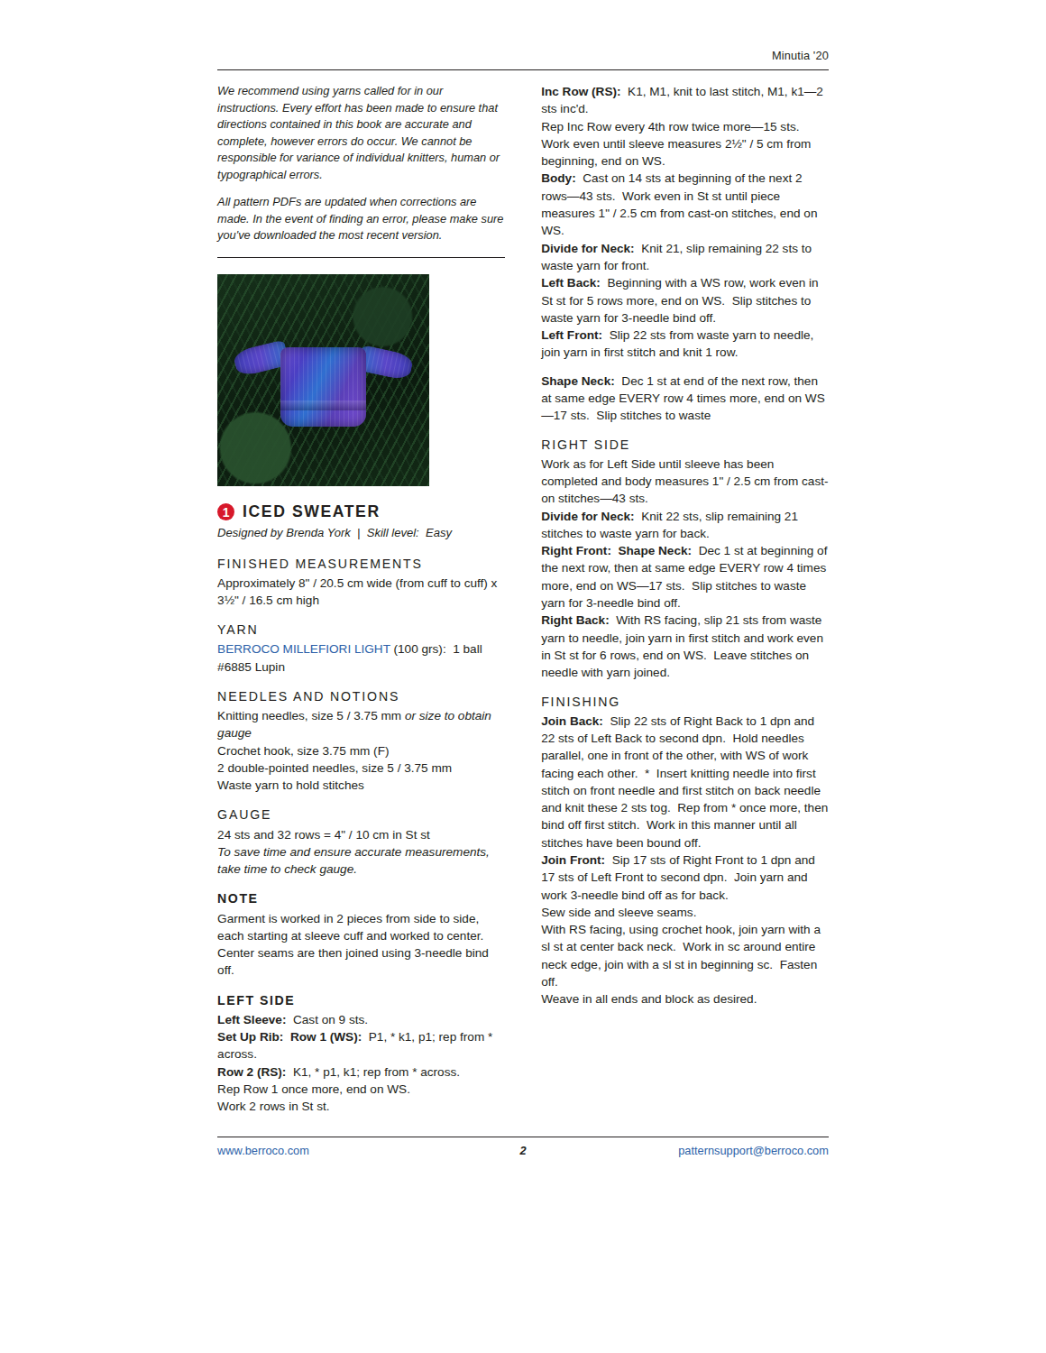Minutia '20
We recommend using yarns called for in our instructions. Every effort has been made to ensure that directions contained in this book are accurate and complete, however errors do occur. We cannot be responsible for variance of individual knitters, human or typographical errors.
All pattern PDFs are updated when corrections are made. In the event of finding an error, please make sure you've downloaded the most recent version.
1
Iced Sweater
Designed by Brenda York | Skill level: Easy
Finished Measurements
Approximately 8" / 20.5 cm wide (from cuff to cuff) x 3½" / 16.5 cm high
Yarn
BERROCO MILLEFIORI LIGHT (100 grs): 1 ball #6885 Lupin
Needles and Notions
Knitting needles, size 5 / 3.75 mm or size to obtain gauge
Crochet hook, size 3.75 mm (F)
2 double-pointed needles, size 5 / 3.75 mm
Waste yarn to hold stitches
Gauge
24 sts and 32 rows = 4" / 10 cm in St st
To save time and ensure accurate measurements, take time to check gauge.
Note
Garment is worked in 2 pieces from side to side, each starting at sleeve cuff and worked to center. Center seams are then joined using 3-needle bind off.
Left Side
Left Sleeve: Cast on 9 sts.
Set Up Rib: Row 1 (WS): P1, * k1, p1; rep from * across.
Row 2 (RS): K1, * p1, k1; rep from * across.
Rep Row 1 once more, end on WS.
Work 2 rows in St st.
Inc Row (RS): K1, M1, knit to last stitch, M1, k1—2 sts inc'd.
Rep Inc Row every 4th row twice more—15 sts.
Work even until sleeve measures 2½" / 5 cm from beginning, end on WS.
Body: Cast on 14 sts at beginning of the next 2 rows—43 sts. Work even in St st until piece measures 1" / 2.5 cm from cast-on stitches, end on WS.
Divide for Neck: Knit 21, slip remaining 22 sts to waste yarn for front.
Left Back: Beginning with a WS row, work even in St st for 5 rows more, end on WS. Slip stitches to waste yarn for 3-needle bind off.
Left Front: Slip 22 sts from waste yarn to needle, join yarn in first stitch and knit 1 row.
Shape Neck: Dec 1 st at end of the next row, then at same edge EVERY row 4 times more, end on WS—17 sts. Slip stitches to waste
Right Side
Work as for Left Side until sleeve has been completed and body measures 1" / 2.5 cm from cast-on stitches—43 sts.
Divide for Neck: Knit 22 sts, slip remaining 21 stitches to waste yarn for back.
Right Front: Shape Neck: Dec 1 st at beginning of the next row, then at same edge EVERY row 4 times more, end on WS—17 sts. Slip stitches to waste yarn for 3-needle bind off.
Right Back: With RS facing, slip 21 sts from waste yarn to needle, join yarn in first stitch and work even in St st for 6 rows, end on WS. Leave stitches on needle with yarn joined.
Finishing
Join Back: Slip 22 sts of Right Back to 1 dpn and 22 sts of Left Back to second dpn. Hold needles parallel, one in front of the other, with WS of work facing each other. * Insert knitting needle into first stitch on front needle and first stitch on back needle and knit these 2 sts tog. Rep from * once more, then bind off first stitch. Work in this manner until all stitches have been bound off.
Join Front: Sip 17 sts of Right Front to 1 dpn and 17 sts of Left Front to second dpn. Join yarn and work 3-needle bind off as for back.
Sew side and sleeve seams.
With RS facing, using crochet hook, join yarn with a sl st at center back neck. Work in sc around entire neck edge, join with a sl st in beginning sc. Fasten off.
Weave in all ends and block as desired.
www.berroco.com
2
patternsupport@berroco.com